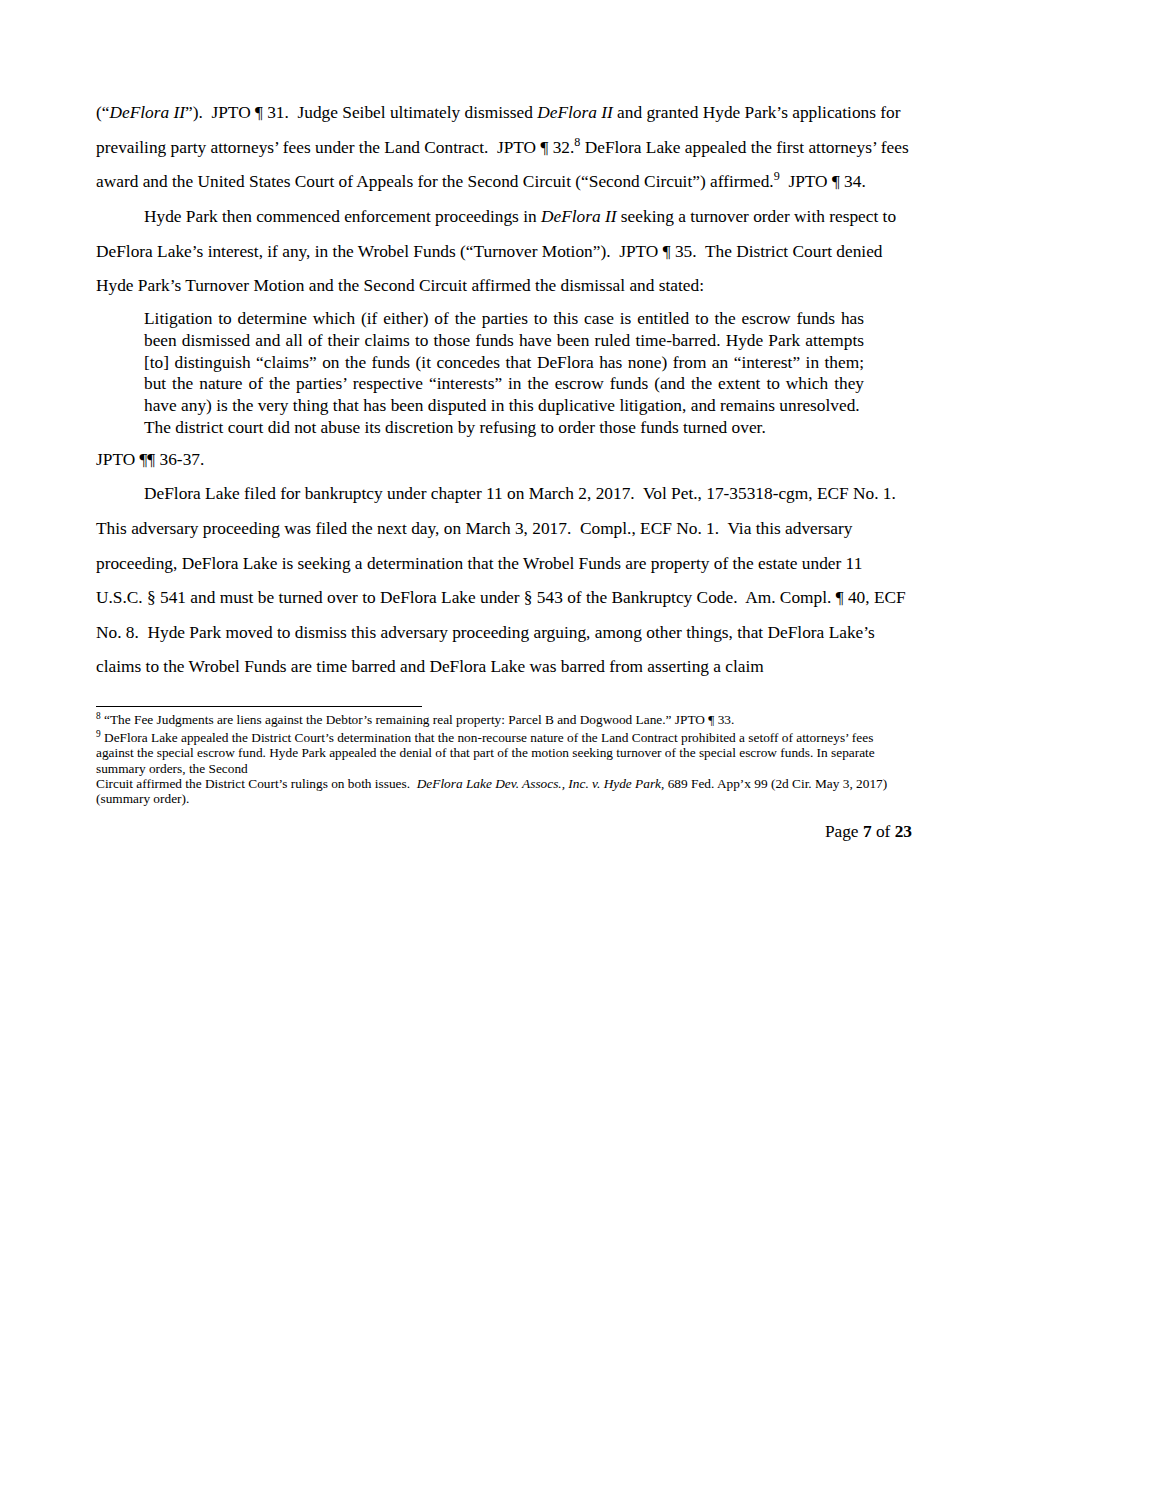(“DeFlora II”). JPTO ¶ 31. Judge Seibel ultimately dismissed DeFlora II and granted Hyde Park’s applications for prevailing party attorneys’ fees under the Land Contract. JPTO ¶ 32.8 DeFlora Lake appealed the first attorneys’ fees award and the United States Court of Appeals for the Second Circuit (“Second Circuit”) affirmed.9 JPTO ¶ 34.
Hyde Park then commenced enforcement proceedings in DeFlora II seeking a turnover order with respect to DeFlora Lake’s interest, if any, in the Wrobel Funds (“Turnover Motion”). JPTO ¶ 35. The District Court denied Hyde Park’s Turnover Motion and the Second Circuit affirmed the dismissal and stated:
Litigation to determine which (if either) of the parties to this case is entitled to the escrow funds has been dismissed and all of their claims to those funds have been ruled time-barred. Hyde Park attempts [to] distinguish “claims” on the funds (it concedes that DeFlora has none) from an “interest” in them; but the nature of the parties’ respective “interests” in the escrow funds (and the extent to which they have any) is the very thing that has been disputed in this duplicative litigation, and remains unresolved. The district court did not abuse its discretion by refusing to order those funds turned over.
JPTO ¶¶ 36-37.
DeFlora Lake filed for bankruptcy under chapter 11 on March 2, 2017. Vol Pet., 17-35318-cgm, ECF No. 1. This adversary proceeding was filed the next day, on March 3, 2017. Compl., ECF No. 1. Via this adversary proceeding, DeFlora Lake is seeking a determination that the Wrobel Funds are property of the estate under 11 U.S.C. § 541 and must be turned over to DeFlora Lake under § 543 of the Bankruptcy Code. Am. Compl. ¶ 40, ECF No. 8. Hyde Park moved to dismiss this adversary proceeding arguing, among other things, that DeFlora Lake’s claims to the Wrobel Funds are time barred and DeFlora Lake was barred from asserting a claim
8 “The Fee Judgments are liens against the Debtor’s remaining real property: Parcel B and Dogwood Lane.” JPTO ¶ 33.
9 DeFlora Lake appealed the District Court’s determination that the non-recourse nature of the Land Contract prohibited a setoff of attorneys’ fees against the special escrow fund. Hyde Park appealed the denial of that part of the motion seeking turnover of the special escrow funds. In separate summary orders, the Second
Circuit affirmed the District Court’s rulings on both issues. DeFlora Lake Dev. Assocs., Inc. v. Hyde Park, 689 Fed. App’x 99 (2d Cir. May 3, 2017) (summary order).
Page 7 of 23